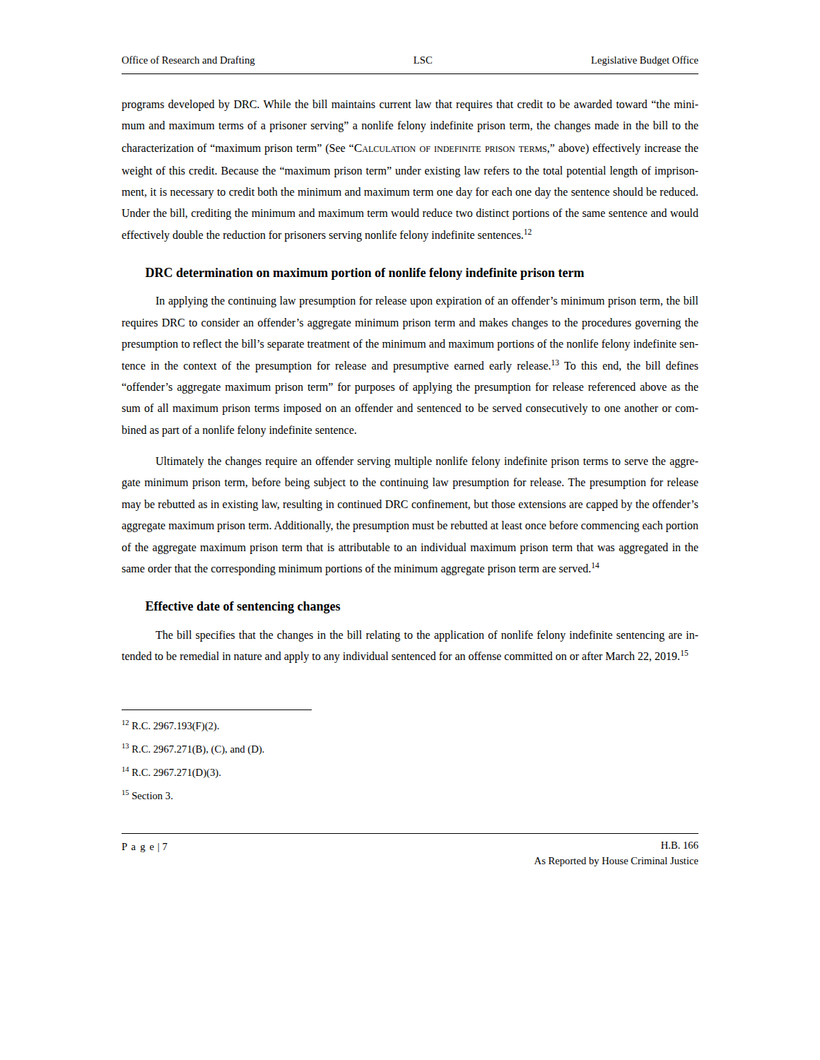Office of Research and Drafting
LSC
Legislative Budget Office
programs developed by DRC. While the bill maintains current law that requires that credit to be awarded toward “the minimum and maximum terms of a prisoner serving” a nonlife felony indefinite prison term, the changes made in the bill to the characterization of “maximum prison term” (See “Calculation of indefinite prison terms,” above) effectively increase the weight of this credit. Because the “maximum prison term” under existing law refers to the total potential length of imprisonment, it is necessary to credit both the minimum and maximum term one day for each one day the sentence should be reduced. Under the bill, crediting the minimum and maximum term would reduce two distinct portions of the same sentence and would effectively double the reduction for prisoners serving nonlife felony indefinite sentences.12
DRC determination on maximum portion of nonlife felony indefinite prison term
In applying the continuing law presumption for release upon expiration of an offender’s minimum prison term, the bill requires DRC to consider an offender’s aggregate minimum prison term and makes changes to the procedures governing the presumption to reflect the bill’s separate treatment of the minimum and maximum portions of the nonlife felony indefinite sentence in the context of the presumption for release and presumptive earned early release.13 To this end, the bill defines “offender’s aggregate maximum prison term” for purposes of applying the presumption for release referenced above as the sum of all maximum prison terms imposed on an offender and sentenced to be served consecutively to one another or combined as part of a nonlife felony indefinite sentence.
Ultimately the changes require an offender serving multiple nonlife felony indefinite prison terms to serve the aggregate minimum prison term, before being subject to the continuing law presumption for release. The presumption for release may be rebutted as in existing law, resulting in continued DRC confinement, but those extensions are capped by the offender’s aggregate maximum prison term. Additionally, the presumption must be rebutted at least once before commencing each portion of the aggregate maximum prison term that is attributable to an individual maximum prison term that was aggregated in the same order that the corresponding minimum portions of the minimum aggregate prison term are served.14
Effective date of sentencing changes
The bill specifies that the changes in the bill relating to the application of nonlife felony indefinite sentencing are intended to be remedial in nature and apply to any individual sentenced for an offense committed on or after March 22, 2019.15
12 R.C. 2967.193(F)(2).
13 R.C. 2967.271(B), (C), and (D).
14 R.C. 2967.271(D)(3).
15 Section 3.
P a g e | 7
H.B. 166
As Reported by House Criminal Justice